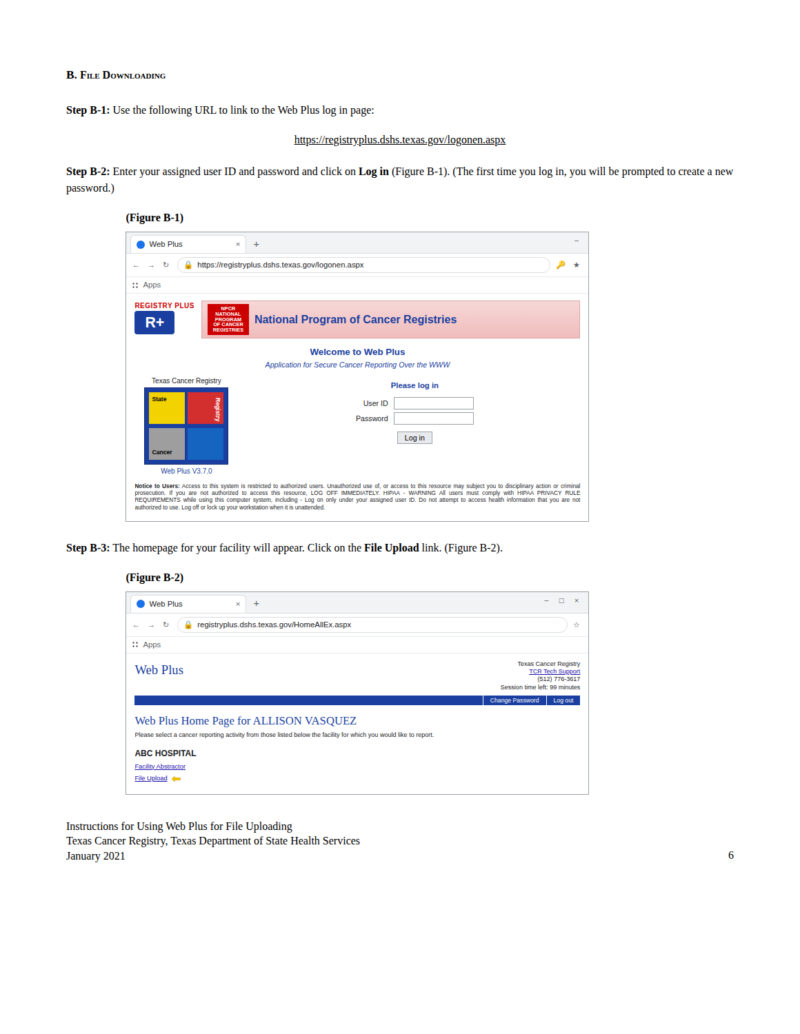B. File Downloading
Step B-1: Use the following URL to link to the Web Plus log in page:
https://registryplus.dshs.texas.gov/logonen.aspx
Step B-2: Enter your assigned user ID and password and click on Log in (Figure B-1). (The first time you log in, you will be prompted to create a new password.)
(Figure B-1)
Web Plus ×
+
−
← → ↻
🔒 https://registryplus.dshs.texas.gov/logonen.aspx
🔑 ★
Apps
REGISTRY PLUS
R+
NPCR
NATIONAL
PROGRAM
OF CANCER
REGISTRIES
National Program of Cancer Registries
Welcome to Web Plus
Application for Secure Cancer Reporting Over the WWW
Texas Cancer Registry
State
Cancer
Registry
Web Plus V3.7.0
Please log in
| User ID | |
| Password | |
Log in
Notice to Users: Access to this system is restricted to authorized users. Unauthorized use of, or access to this resource may subject you to disciplinary action or criminal prosecution. If you are not authorized to access this resource, LOG OFF IMMEDIATELY. HIPAA - WARNING All users must comply with HIPAA PRIVACY RULE REQUIREMENTS while using this computer system, including - Log on only under your assigned user ID. Do not attempt to access health information that you are not authorized to use. Log off or lock up your workstation when it is unattended.
Step B-3: The homepage for your facility will appear. Click on the File Upload link. (Figure B-2).
(Figure B-2)
Web Plus ×
+
− □ ×
← → ↻
🔒 registryplus.dshs.texas.gov/HomeAllEx.aspx
☆
Apps
Web Plus
Texas Cancer Registry
TCR Tech Support
(512) 776-3617
Session time left: 99 minutes
Change Password
Log out
Web Plus Home Page for ALLISON VASQUEZ
Please select a cancer reporting activity from those listed below the facility for which you would like to report.
ABC HOSPITAL
Facility Abstractor
File Upload ⬅
Instructions for Using Web Plus for File Uploading
Texas Cancer Registry, Texas Department of State Health Services
January 2021
6